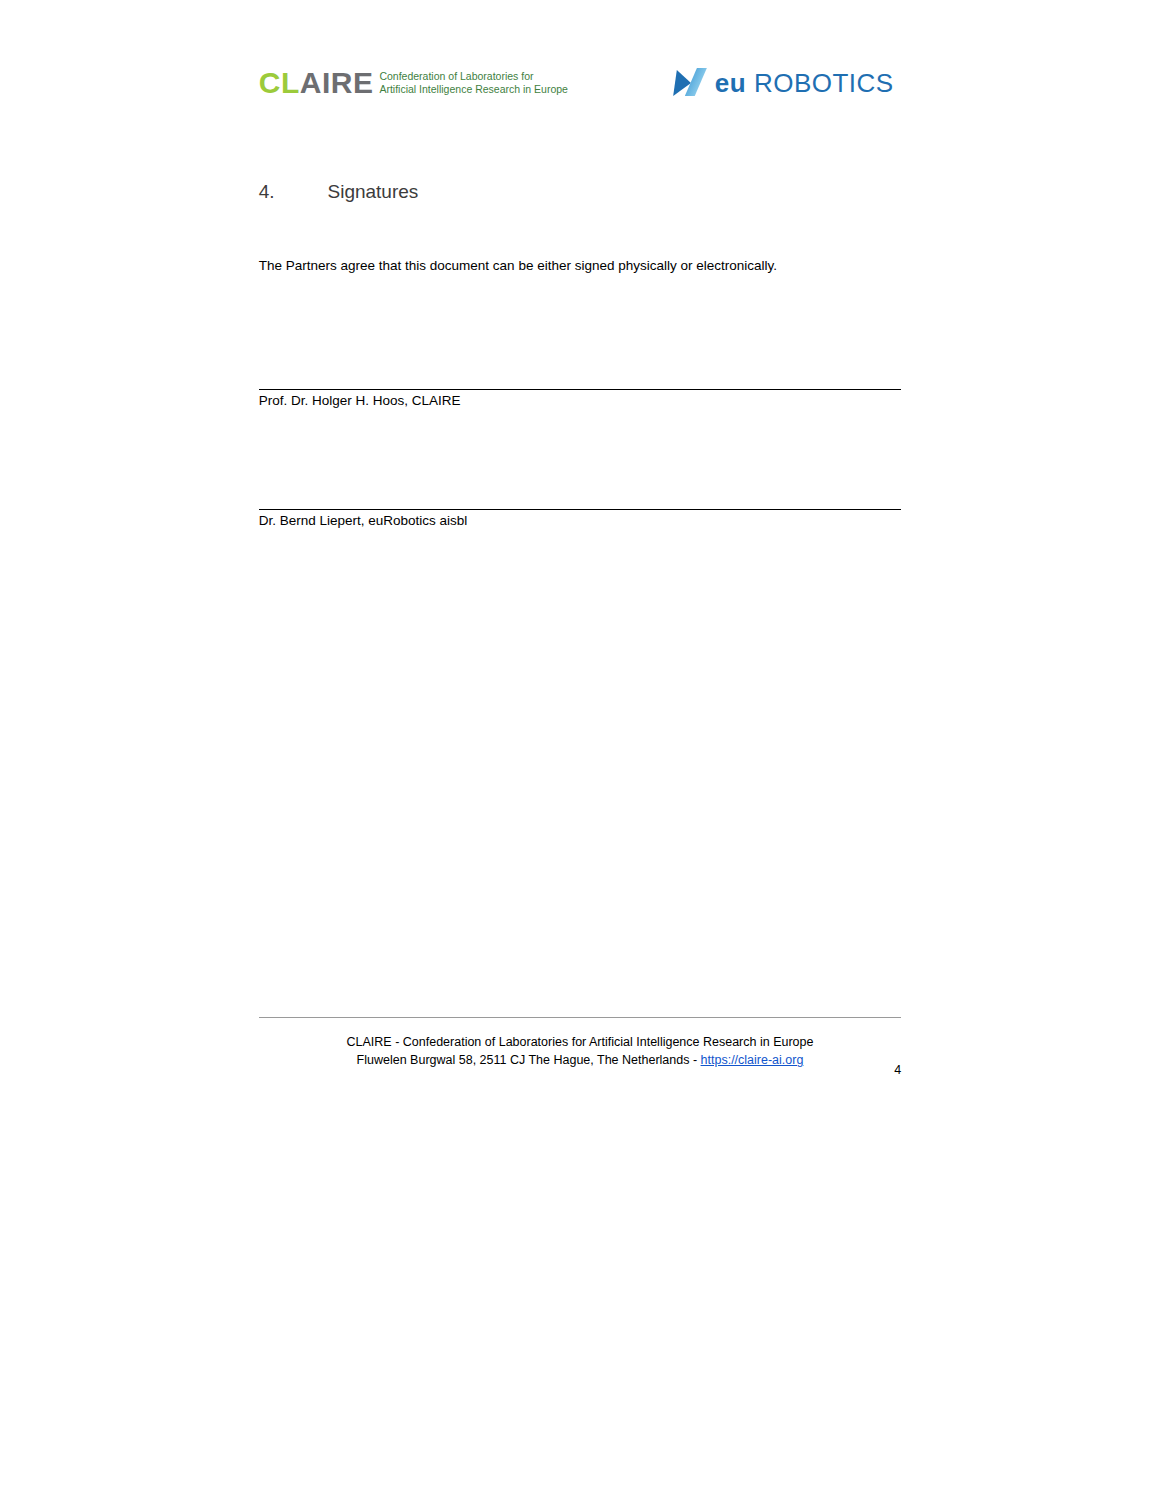CL AIRE
Confederation of Laboratories for Artificial Intelligence Research in Europe
eu ROBOTICS
4. Signatures
The Partners agree that this document can be either signed physically or electronically.
Prof. Dr. Holger H. Hoos, CLAIRE
Dr. Bernd Liepert, euRobotics aisbl
CLAIRE - Confederation of Laboratories for Artificial Intelligence Research in Europe
Fluwelen Burgwal 58, 2511 CJ The Hague, The Netherlands - https://claire-ai.org
4